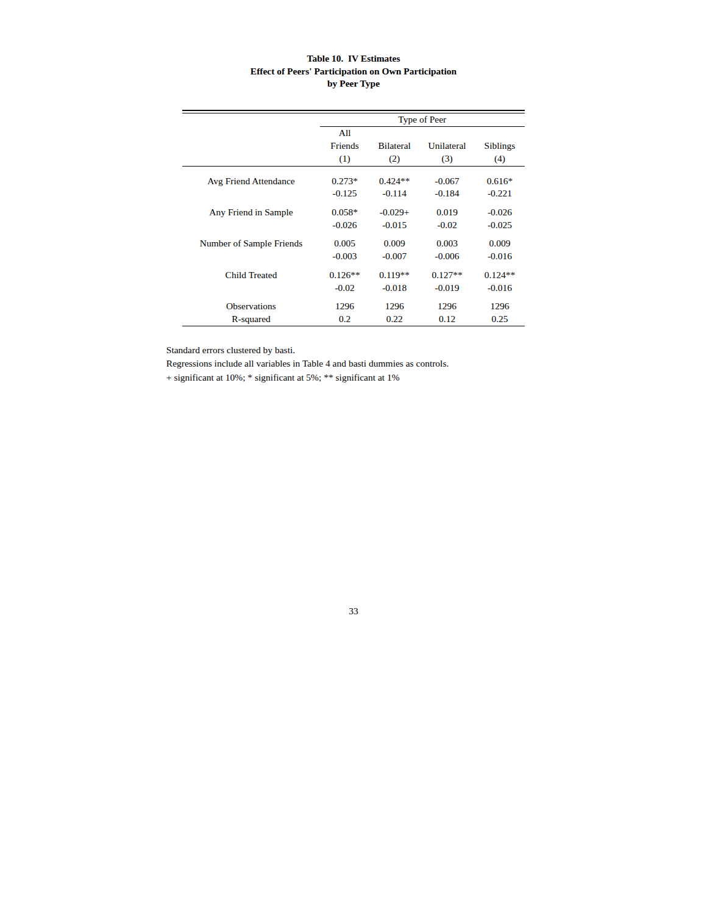Table 10. IV Estimates
Effect of Peers' Participation on Own Participation
by Peer Type
| | Type of Peer |
| | All | | | |
| | Friends | Bilateral | Unilateral | Siblings |
| | (1) | (2) | (3) | (4) |
| Avg Friend Attendance | 0.273* | 0.424** | -0.067 | 0.616* |
| | -0.125 | -0.114 | -0.184 | -0.221 |
| Any Friend in Sample | 0.058* | -0.029+ | 0.019 | -0.026 |
| | -0.026 | -0.015 | -0.02 | -0.025 |
| Number of Sample Friends | 0.005 | 0.009 | 0.003 | 0.009 |
| | -0.003 | -0.007 | -0.006 | -0.016 |
| Child Treated | 0.126** | 0.119** | 0.127** | 0.124** |
| | -0.02 | -0.018 | -0.019 | -0.016 |
| Observations | 1296 | 1296 | 1296 | 1296 |
| R-squared | 0.2 | 0.22 | 0.12 | 0.25 |
Standard errors clustered by basti.
Regressions include all variables in Table 4 and basti dummies as controls.
+ significant at 10%; * significant at 5%; ** significant at 1%
33